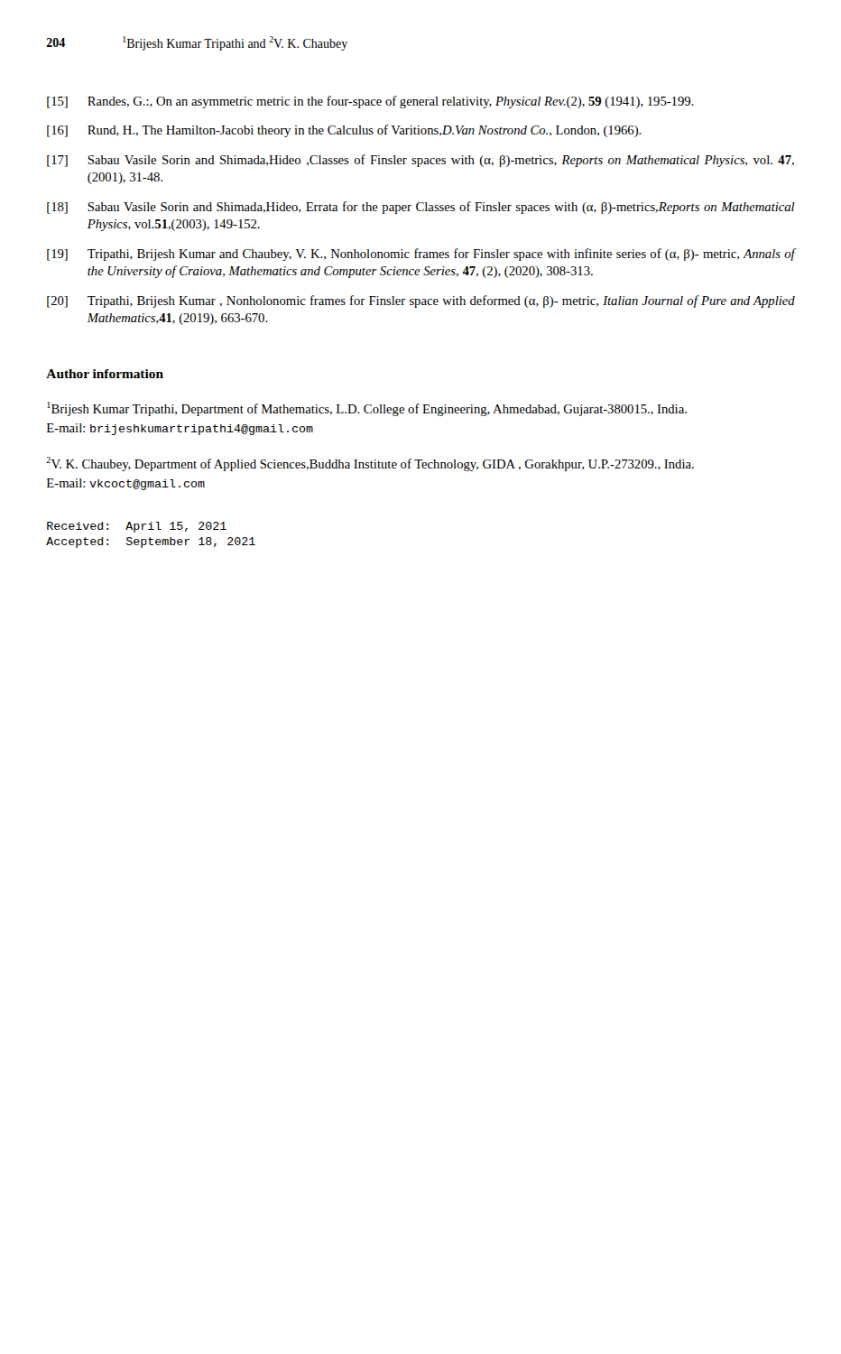204 1Brijesh Kumar Tripathi and 2V. K. Chaubey
[15] Randes, G.:, On an asymmetric metric in the four-space of general relativity, Physical Rev.(2), 59 (1941), 195-199.
[16] Rund, H., The Hamilton-Jacobi theory in the Calculus of Varitions,D.Van Nostrond Co., London, (1966).
[17] Sabau Vasile Sorin and Shimada,Hideo ,Classes of Finsler spaces with (α, β)-metrics, Reports on Mathematical Physics, vol. 47, (2001), 31-48.
[18] Sabau Vasile Sorin and Shimada,Hideo, Errata for the paper Classes of Finsler spaces with (α, β)-metrics,Reports on Mathematical Physics, vol.51,(2003), 149-152.
[19] Tripathi, Brijesh Kumar and Chaubey, V. K., Nonholonomic frames for Finsler space with infinite series of (α, β)- metric, Annals of the University of Craiova, Mathematics and Computer Science Series, 47, (2), (2020), 308-313.
[20] Tripathi, Brijesh Kumar , Nonholonomic frames for Finsler space with deformed (α, β)- metric, Italian Journal of Pure and Applied Mathematics,41, (2019), 663-670.
Author information
1Brijesh Kumar Tripathi, Department of Mathematics, L.D. College of Engineering, Ahmedabad, Gujarat-380015., India.
E-mail: brijeshkumartripathi4@gmail.com
2V. K. Chaubey, Department of Applied Sciences,Buddha Institute of Technology, GIDA , Gorakhpur, U.P.-273209., India.
E-mail: vkcoct@gmail.com
Received: April 15, 2021
Accepted: September 18, 2021